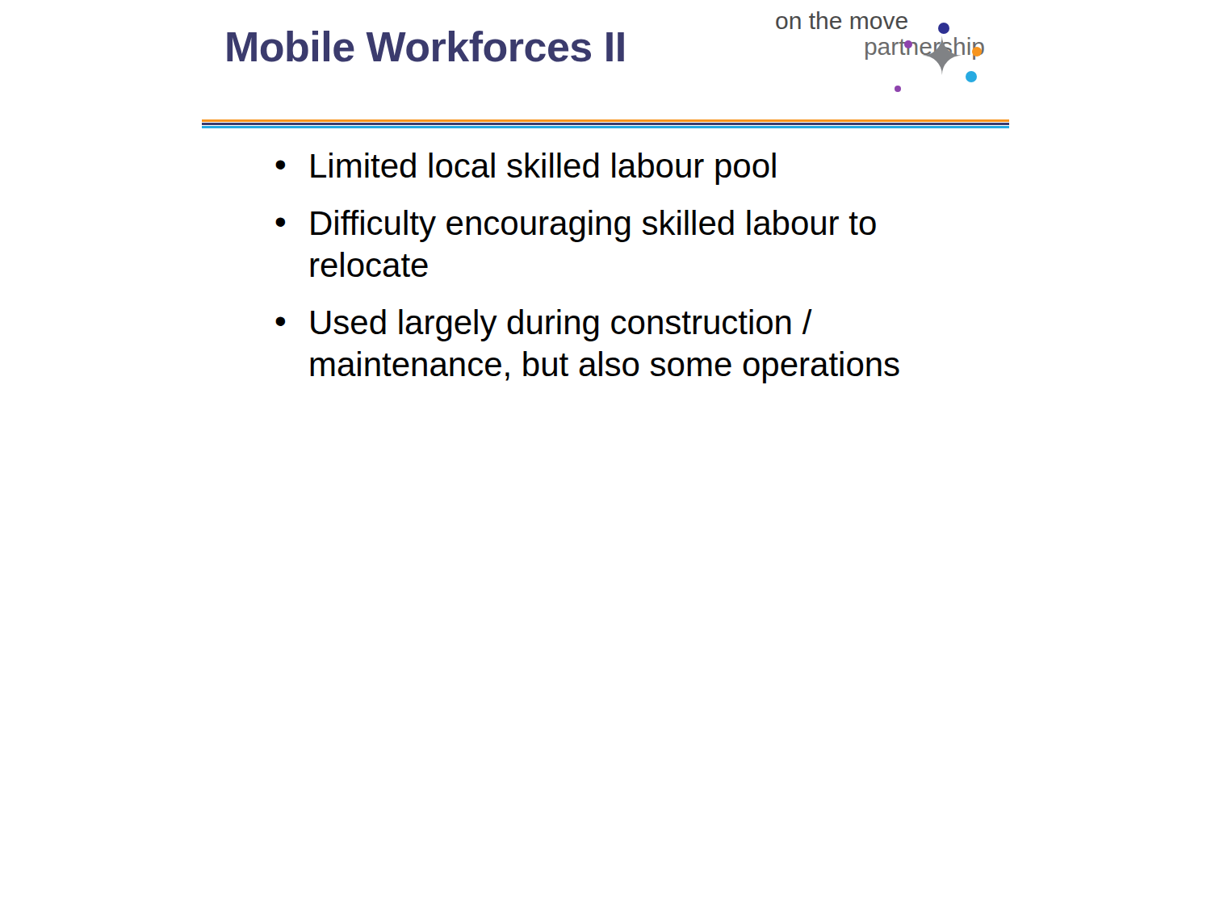Mobile Workforces II
✦
on the move partnership
Limited local skilled labour pool
Difficulty encouraging skilled labour to relocate
Used largely during construction / maintenance, but also some operations